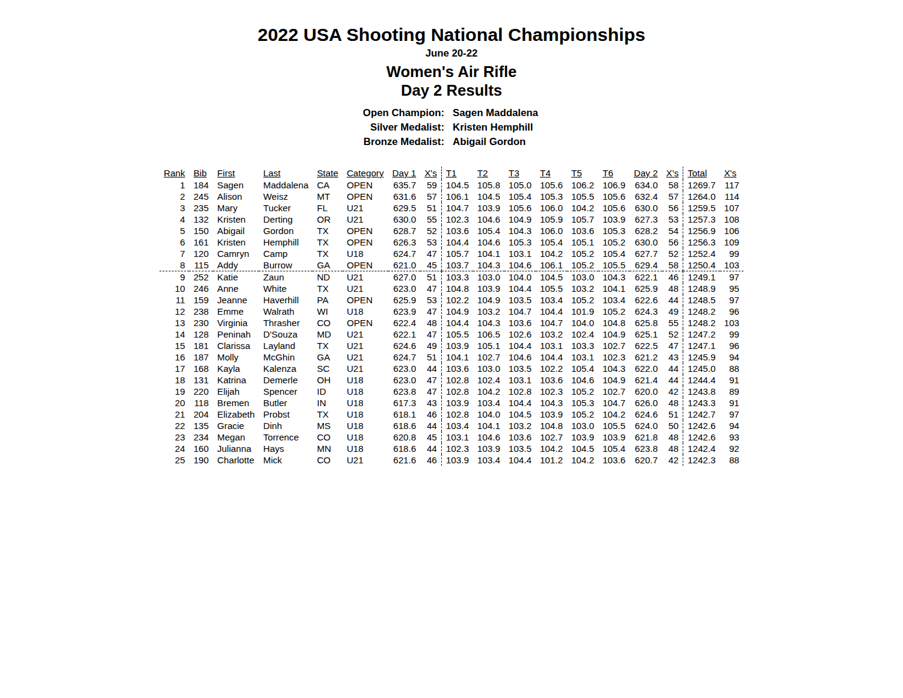2022 USA Shooting National Championships
June 20-22
Women's Air Rifle
Day 2 Results
| Open Champion: | Sagen Maddalena |
| Silver Medalist: | Kristen Hemphill |
| Bronze Medalist: | Abigail Gordon |
| Rank | Bib | First | Last | State | Category | Day 1 | X's | T1 | T2 | T3 | T4 | T5 | T6 | Day 2 | X's | Total | X's |
| --- | --- | --- | --- | --- | --- | --- | --- | --- | --- | --- | --- | --- | --- | --- | --- | --- | --- |
| 1 | 184 | Sagen | Maddalena | CA | OPEN | 635.7 | 59 | 104.5 | 105.8 | 105.0 | 105.6 | 106.2 | 106.9 | 634.0 | 58 | 1269.7 | 117 |
| 2 | 245 | Alison | Weisz | MT | OPEN | 631.6 | 57 | 106.1 | 104.5 | 105.4 | 105.3 | 105.5 | 105.6 | 632.4 | 57 | 1264.0 | 114 |
| 3 | 235 | Mary | Tucker | FL | U21 | 629.5 | 51 | 104.7 | 103.9 | 105.6 | 106.0 | 104.2 | 105.6 | 630.0 | 56 | 1259.5 | 107 |
| 4 | 132 | Kristen | Derting | OR | U21 | 630.0 | 55 | 102.3 | 104.6 | 104.9 | 105.9 | 105.7 | 103.9 | 627.3 | 53 | 1257.3 | 108 |
| 5 | 150 | Abigail | Gordon | TX | OPEN | 628.7 | 52 | 103.6 | 105.4 | 104.3 | 106.0 | 103.6 | 105.3 | 628.2 | 54 | 1256.9 | 106 |
| 6 | 161 | Kristen | Hemphill | TX | OPEN | 626.3 | 53 | 104.4 | 104.6 | 105.3 | 105.4 | 105.1 | 105.2 | 630.0 | 56 | 1256.3 | 109 |
| 7 | 120 | Camryn | Camp | TX | U18 | 624.7 | 47 | 105.7 | 104.1 | 103.1 | 104.2 | 105.2 | 105.4 | 627.7 | 52 | 1252.4 | 99 |
| 8 | 115 | Addy | Burrow | GA | OPEN | 621.0 | 45 | 103.7 | 104.3 | 104.6 | 106.1 | 105.2 | 105.5 | 629.4 | 58 | 1250.4 | 103 |
| 9 | 252 | Katie | Zaun | ND | U21 | 627.0 | 51 | 103.3 | 103.0 | 104.0 | 104.5 | 103.0 | 104.3 | 622.1 | 46 | 1249.1 | 97 |
| 10 | 246 | Anne | White | TX | U21 | 623.0 | 47 | 104.8 | 103.9 | 104.4 | 105.5 | 103.2 | 104.1 | 625.9 | 48 | 1248.9 | 95 |
| 11 | 159 | Jeanne | Haverhill | PA | OPEN | 625.9 | 53 | 102.2 | 104.9 | 103.5 | 103.4 | 105.2 | 103.4 | 622.6 | 44 | 1248.5 | 97 |
| 12 | 238 | Emme | Walrath | WI | U18 | 623.9 | 47 | 104.9 | 103.2 | 104.7 | 104.4 | 101.9 | 105.2 | 624.3 | 49 | 1248.2 | 96 |
| 13 | 230 | Virginia | Thrasher | CO | OPEN | 622.4 | 48 | 104.4 | 104.3 | 103.6 | 104.7 | 104.0 | 104.8 | 625.8 | 55 | 1248.2 | 103 |
| 14 | 128 | Peninah | D'Souza | MD | U21 | 622.1 | 47 | 105.5 | 106.5 | 102.6 | 103.2 | 102.4 | 104.9 | 625.1 | 52 | 1247.2 | 99 |
| 15 | 181 | Clarissa | Layland | TX | U21 | 624.6 | 49 | 103.9 | 105.1 | 104.4 | 103.1 | 103.3 | 102.7 | 622.5 | 47 | 1247.1 | 96 |
| 16 | 187 | Molly | McGhin | GA | U21 | 624.7 | 51 | 104.1 | 102.7 | 104.6 | 104.4 | 103.1 | 102.3 | 621.2 | 43 | 1245.9 | 94 |
| 17 | 168 | Kayla | Kalenza | SC | U21 | 623.0 | 44 | 103.6 | 103.0 | 103.5 | 102.2 | 105.4 | 104.3 | 622.0 | 44 | 1245.0 | 88 |
| 18 | 131 | Katrina | Demerle | OH | U18 | 623.0 | 47 | 102.8 | 102.4 | 103.1 | 103.6 | 104.6 | 104.9 | 621.4 | 44 | 1244.4 | 91 |
| 19 | 220 | Elijah | Spencer | ID | U18 | 623.8 | 47 | 102.8 | 104.2 | 102.8 | 102.3 | 105.2 | 102.7 | 620.0 | 42 | 1243.8 | 89 |
| 20 | 118 | Bremen | Butler | IN | U18 | 617.3 | 43 | 103.9 | 103.4 | 104.4 | 104.3 | 105.3 | 104.7 | 626.0 | 48 | 1243.3 | 91 |
| 21 | 204 | Elizabeth | Probst | TX | U18 | 618.1 | 46 | 102.8 | 104.0 | 104.5 | 103.9 | 105.2 | 104.2 | 624.6 | 51 | 1242.7 | 97 |
| 22 | 135 | Gracie | Dinh | MS | U18 | 618.6 | 44 | 103.4 | 104.1 | 103.2 | 104.8 | 103.0 | 105.5 | 624.0 | 50 | 1242.6 | 94 |
| 23 | 234 | Megan | Torrence | CO | U18 | 620.8 | 45 | 103.1 | 104.6 | 103.6 | 102.7 | 103.9 | 103.9 | 621.8 | 48 | 1242.6 | 93 |
| 24 | 160 | Julianna | Hays | MN | U18 | 618.6 | 44 | 102.3 | 103.9 | 103.5 | 104.2 | 104.5 | 105.4 | 623.8 | 48 | 1242.4 | 92 |
| 25 | 190 | Charlotte | Mick | CO | U21 | 621.6 | 46 | 103.9 | 103.4 | 104.4 | 101.2 | 104.2 | 103.6 | 620.7 | 42 | 1242.3 | 88 |